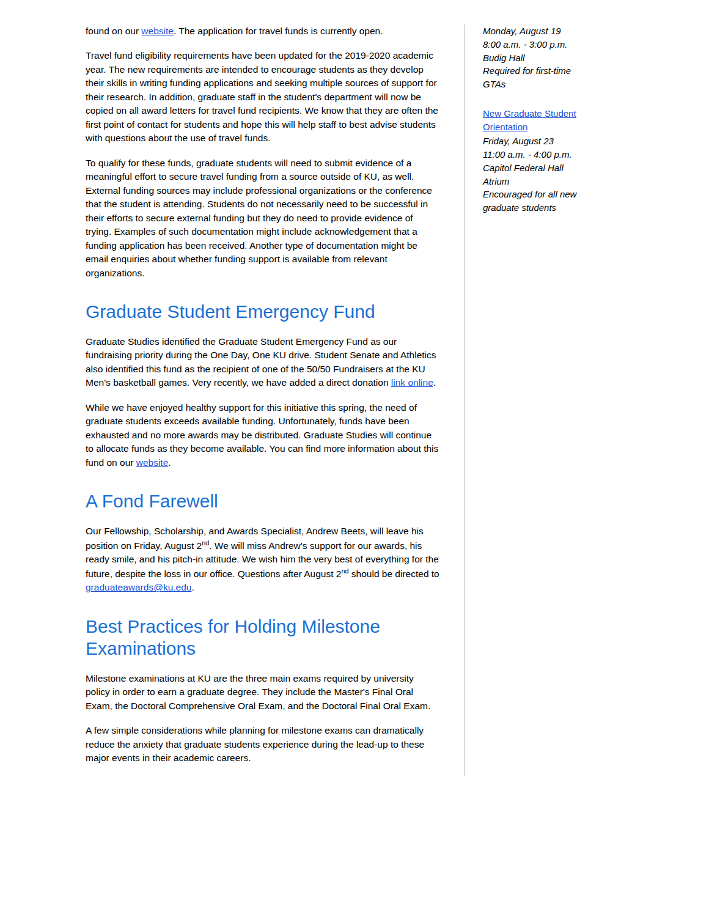found on our website. The application for travel funds is currently open.
Travel fund eligibility requirements have been updated for the 2019-2020 academic year. The new requirements are intended to encourage students as they develop their skills in writing funding applications and seeking multiple sources of support for their research. In addition, graduate staff in the student's department will now be copied on all award letters for travel fund recipients. We know that they are often the first point of contact for students and hope this will help staff to best advise students with questions about the use of travel funds.
To qualify for these funds, graduate students will need to submit evidence of a meaningful effort to secure travel funding from a source outside of KU, as well. External funding sources may include professional organizations or the conference that the student is attending. Students do not necessarily need to be successful in their efforts to secure external funding but they do need to provide evidence of trying. Examples of such documentation might include acknowledgement that a funding application has been received. Another type of documentation might be email enquiries about whether funding support is available from relevant organizations.
Graduate Student Emergency Fund
Graduate Studies identified the Graduate Student Emergency Fund as our fundraising priority during the One Day, One KU drive. Student Senate and Athletics also identified this fund as the recipient of one of the 50/50 Fundraisers at the KU Men's basketball games. Very recently, we have added a direct donation link online.
While we have enjoyed healthy support for this initiative this spring, the need of graduate students exceeds available funding. Unfortunately, funds have been exhausted and no more awards may be distributed. Graduate Studies will continue to allocate funds as they become available. You can find more information about this fund on our website.
A Fond Farewell
Our Fellowship, Scholarship, and Awards Specialist, Andrew Beets, will leave his position on Friday, August 2nd. We will miss Andrew's support for our awards, his ready smile, and his pitch-in attitude. We wish him the very best of everything for the future, despite the loss in our office. Questions after August 2nd should be directed to graduateawards@ku.edu.
Best Practices for Holding Milestone Examinations
Milestone examinations at KU are the three main exams required by university policy in order to earn a graduate degree. They include the Master's Final Oral Exam, the Doctoral Comprehensive Oral Exam, and the Doctoral Final Oral Exam.
A few simple considerations while planning for milestone exams can dramatically reduce the anxiety that graduate students experience during the lead-up to these major events in their academic careers.
Monday, August 19
8:00 a.m. - 3:00 p.m.
Budig Hall
Required for first-time GTAs
New Graduate Student Orientation
Friday, August 23
11:00 a.m. - 4:00 p.m.
Capitol Federal Hall Atrium
Encouraged for all new graduate students